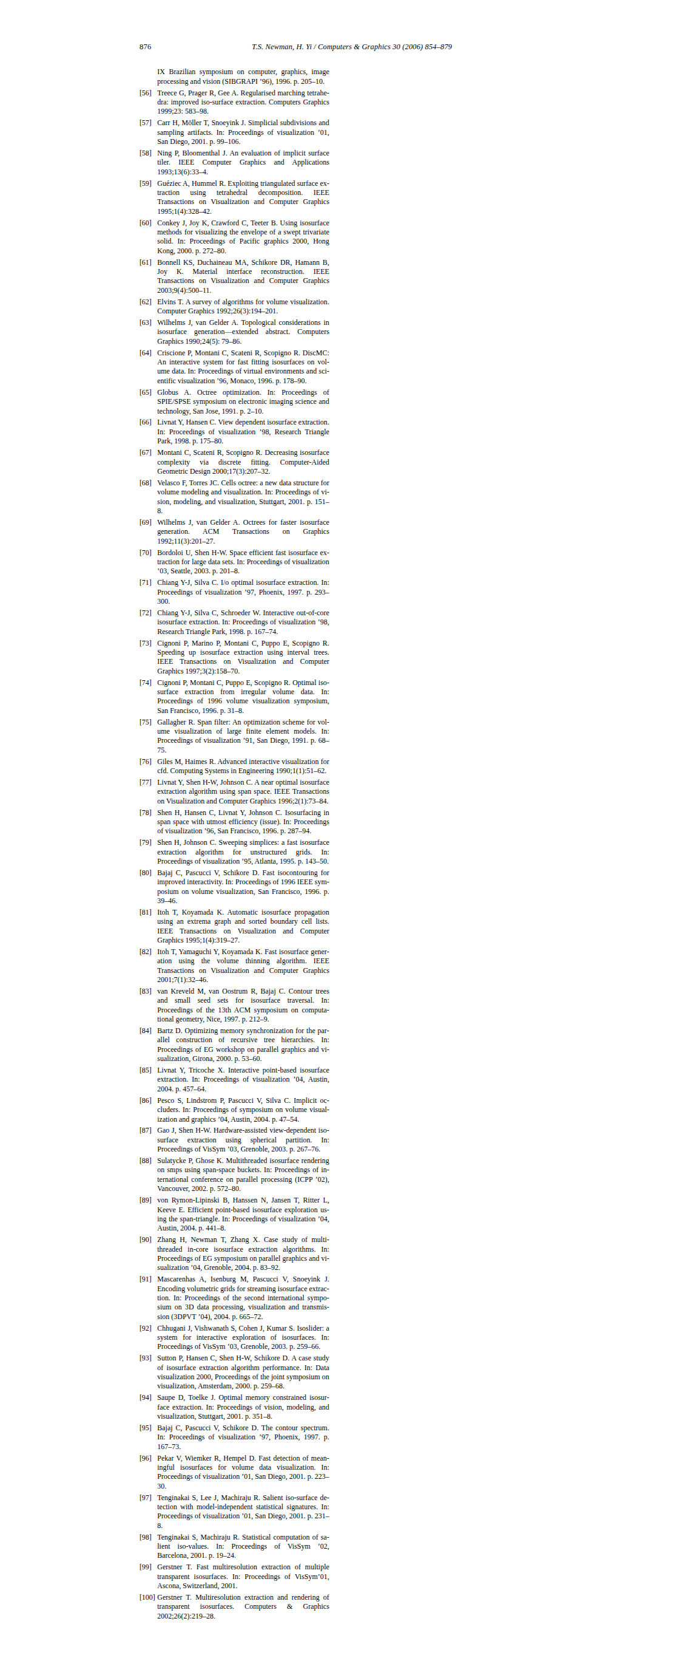876 T.S. Newman, H. Yi / Computers & Graphics 30 (2006) 854–879
IX Brazilian symposium on computer, graphics, image processing and vision (SIBGRAPI ’96), 1996. p. 205–10.
[56] Treece G, Prager R, Gee A. Regularised marching tetrahedra: improved iso-surface extraction. Computers Graphics 1999;23: 583–98.
[57] Carr H, Möller T, Snoeyink J. Simplicial subdivisions and sampling artifacts. In: Proceedings of visualization ’01, San Diego, 2001. p. 99–106.
[58] Ning P, Bloomenthal J. An evaluation of implicit surface tiler. IEEE Computer Graphics and Applications 1993;13(6):33–4.
[59] Guéziec A, Hummel R. Exploiting triangulated surface extraction using tetrahedral decomposition. IEEE Transactions on Visualization and Computer Graphics 1995;1(4):328–42.
[60] Conkey J, Joy K, Crawford C, Teeter B. Using isosurface methods for visualizing the envelope of a swept trivariate solid. In: Proceedings of Pacific graphics 2000, Hong Kong, 2000. p. 272–80.
[61] Bonnell KS, Duchaineau MA, Schikore DR, Hamann B, Joy K. Material interface reconstruction. IEEE Transactions on Visualization and Computer Graphics 2003;9(4):500–11.
[62] Elvins T. A survey of algorithms for volume visualization. Computer Graphics 1992;26(3):194–201.
[63] Wilhelms J, van Gelder A. Topological considerations in isosurface generation—extended abstract. Computers Graphics 1990;24(5): 79–86.
[64] Criscione P, Montani C, Scateni R, Scopigno R. DiscMC: An interactive system for fast fitting isosurfaces on volume data. In: Proceedings of virtual environments and scientific visualization ’96, Monaco, 1996. p. 178–90.
[65] Globus A. Octree optimization. In: Proceedings of SPIE/SPSE symposium on electronic imaging science and technology, San Jose, 1991. p. 2–10.
[66] Livnat Y, Hansen C. View dependent isosurface extraction. In: Proceedings of visualization ’98, Research Triangle Park, 1998. p. 175–80.
[67] Montani C, Scateni R, Scopigno R. Decreasing isosurface complexity via discrete fitting. Computer-Aided Geometric Design 2000;17(3):207–32.
[68] Velasco F, Torres JC. Cells octree: a new data structure for volume modeling and visualization. In: Proceedings of vision, modeling, and visualization, Stuttgart, 2001. p. 151–8.
[69] Wilhelms J, van Gelder A. Octrees for faster isosurface generation. ACM Transactions on Graphics 1992;11(3):201–27.
[70] Bordoloi U, Shen H-W. Space efficient fast isosurface extraction for large data sets. In: Proceedings of visualization ’03, Seattle, 2003. p. 201–8.
[71] Chiang Y-J, Silva C. I/o optimal isosurface extraction. In: Proceedings of visualization ’97, Phoenix, 1997. p. 293–300.
[72] Chiang Y-J, Silva C, Schroeder W. Interactive out-of-core isosurface extraction. In: Proceedings of visualization ’98, Research Triangle Park, 1998. p. 167–74.
[73] Cignoni P, Marino P, Montani C, Puppo E, Scopigno R. Speeding up isosurface extraction using interval trees. IEEE Transactions on Visualization and Computer Graphics 1997;3(2):158–70.
[74] Cignoni P, Montani C, Puppo E, Scopigno R. Optimal isosurface extraction from irregular volume data. In: Proceedings of 1996 volume visualization symposium, San Francisco, 1996. p. 31–8.
[75] Gallagher R. Span filter: An optimization scheme for volume visualization of large finite element models. In: Proceedings of visualization ’91, San Diego, 1991. p. 68–75.
[76] Giles M, Haimes R. Advanced interactive visualization for cfd. Computing Systems in Engineering 1990;1(1):51–62.
[77] Livnat Y, Shen H-W, Johnson C. A near optimal isosurface extraction algorithm using span space. IEEE Transactions on Visualization and Computer Graphics 1996;2(1):73–84.
[78] Shen H, Hansen C, Livnat Y, Johnson C. Isosurfacing in span space with utmost efficiency (issue). In: Proceedings of visualization ’96, San Francisco, 1996. p. 287–94.
[79] Shen H, Johnson C. Sweeping simplices: a fast isosurface extraction algorithm for unstructured grids. In: Proceedings of visualization ’95, Atlanta, 1995. p. 143–50.
[80] Bajaj C, Pascucci V, Schikore D. Fast isocontouring for improved interactivity. In: Proceedings of 1996 IEEE symposium on volume visualization, San Francisco, 1996. p. 39–46.
[81] Itoh T, Koyamada K. Automatic isosurface propagation using an extrema graph and sorted boundary cell lists. IEEE Transactions on Visualization and Computer Graphics 1995;1(4):319–27.
[82] Itoh T, Yamaguchi Y, Koyamada K. Fast isosurface generation using the volume thinning algorithm. IEEE Transactions on Visualization and Computer Graphics 2001;7(1):32–46.
[83] van Kreveld M, van Oostrum R, Bajaj C. Contour trees and small seed sets for isosurface traversal. In: Proceedings of the 13th ACM symposium on computational geometry, Nice, 1997. p. 212–9.
[84] Bartz D. Optimizing memory synchronization for the parallel construction of recursive tree hierarchies. In: Proceedings of EG workshop on parallel graphics and visualization, Girona, 2000. p. 53–60.
[85] Livnat Y, Tricoche X. Interactive point-based isosurface extraction. In: Proceedings of visualization ’04, Austin, 2004. p. 457–64.
[86] Pesco S, Lindstrom P, Pascucci V, Silva C. Implicit occluders. In: Proceedings of symposium on volume visualization and graphics ’04, Austin, 2004. p. 47–54.
[87] Gao J, Shen H-W. Hardware-assisted view-dependent isosurface extraction using spherical partition. In: Proceedings of VisSym ’03, Grenoble, 2003. p. 267–76.
[88] Sulatycke P, Ghose K. Multithreaded isosurface rendering on smps using span-space buckets. In: Proceedings of international conference on parallel processing (ICPP ’02), Vancouver, 2002. p. 572–80.
[89] von Rymon-Lipinski B, Hanssen N, Jansen T, Ritter L, Keeve E. Efficient point-based isosurface exploration using the span-triangle. In: Proceedings of visualization ’04, Austin, 2004. p. 441–8.
[90] Zhang H, Newman T, Zhang X. Case study of multithreaded in-core isosurface extraction algorithms. In: Proceedings of EG symposium on parallel graphics and visualization ’04, Grenoble, 2004. p. 83–92.
[91] Mascarenhas A, Isenburg M, Pascucci V, Snoeyink J. Encoding volumetric grids for streaming isosurface extraction. In: Proceedings of the second international symposium on 3D data processing, visualization and transmission (3DPVT ’04), 2004. p. 665–72.
[92] Chhugani J, Vishwanath S, Cohen J, Kumar S. Isoslider: a system for interactive exploration of isosurfaces. In: Proceedings of VisSym ’03, Grenoble, 2003. p. 259–66.
[93] Sutton P, Hansen C, Shen H-W, Schikore D. A case study of isosurface extraction algorithm performance. In: Data visualization 2000, Proceedings of the joint symposium on visualization, Amsterdam, 2000. p. 259–68.
[94] Saupe D, Toelke J. Optimal memory constrained isosurface extraction. In: Proceedings of vision, modeling, and visualization, Stuttgart, 2001. p. 351–8.
[95] Bajaj C, Pascucci V, Schikore D. The contour spectrum. In: Proceedings of visualization ’97, Phoenix, 1997. p. 167–73.
[96] Pekar V, Wiemker R, Hempel D. Fast detection of meaningful isosurfaces for volume data visualization. In: Proceedings of visualization ’01, San Diego, 2001. p. 223–30.
[97] Tenginakai S, Lee J, Machiraju R. Salient iso-surface detection with model-independent statistical signatures. In: Proceedings of visualization ’01, San Diego, 2001. p. 231–8.
[98] Tenginakai S, Machiraju R. Statistical computation of salient iso-values. In: Proceedings of VisSym ’02, Barcelona, 2001. p. 19–24.
[99] Gerstner T. Fast multiresolution extraction of multiple transparent isosurfaces. In: Proceedings of VisSym’01, Ascona, Switzerland, 2001.
[100] Gerstner T. Multiresolution extraction and rendering of transparent isosurfaces. Computers & Graphics 2002;26(2):219–28.